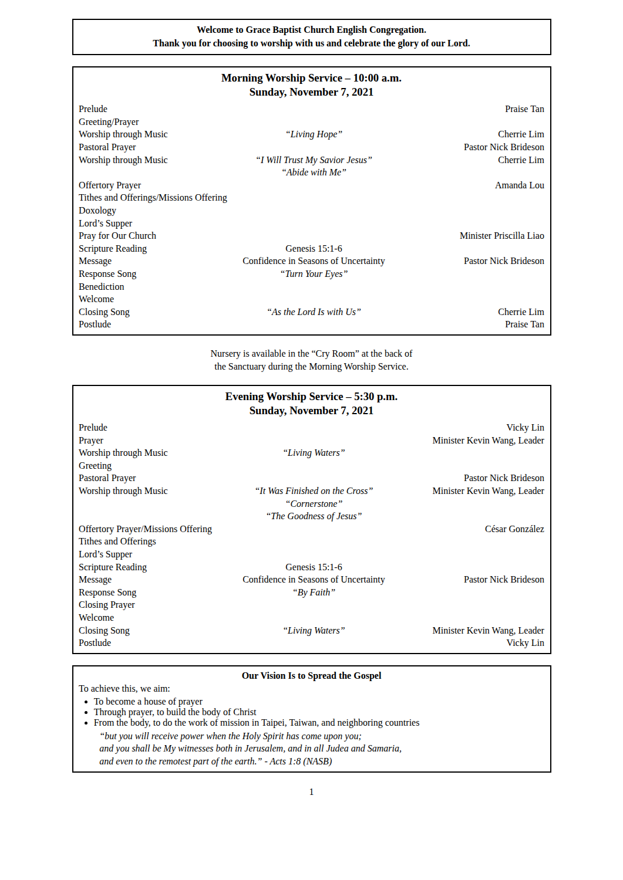Welcome to Grace Baptist Church English Congregation.
Thank you for choosing to worship with us and celebrate the glory of our Lord.
Morning Worship Service – 10:00 a.m.
Sunday, November 7, 2021
| Prelude | | Praise Tan |
| Greeting/Prayer | | |
| Worship through Music | “Living Hope” | Cherrie Lim |
| Pastoral Prayer | | Pastor Nick Brideson |
| Worship through Music | “I Will Trust My Savior Jesus” | Cherrie Lim |
| | “Abide with Me” | |
| Offertory Prayer | | Amanda Lou |
| Tithes and Offerings/Missions Offering | | |
| Doxology | | |
| Lord’s Supper | | |
| Pray for Our Church | | Minister Priscilla Liao |
| Scripture Reading | Genesis 15:1-6 | |
| Message | Confidence in Seasons of Uncertainty | Pastor Nick Brideson |
| Response Song | “Turn Your Eyes” | |
| Benediction | | |
| Welcome | | |
| Closing Song | “As the Lord Is with Us” | Cherrie Lim |
| Postlude | | Praise Tan |
Nursery is available in the “Cry Room” at the back of
the Sanctuary during the Morning Worship Service.
Evening Worship Service – 5:30 p.m.
Sunday, November 7, 2021
| Prelude | | Vicky Lin |
| Prayer | | Minister Kevin Wang, Leader |
| Worship through Music | “Living Waters” | |
| Greeting | | |
| Pastoral Prayer | | Pastor Nick Brideson |
| Worship through Music | “It Was Finished on the Cross” | Minister Kevin Wang, Leader |
| | “Cornerstone” | |
| | “The Goodness of Jesus” | |
| Offertory Prayer/Missions Offering | | César González |
| Tithes and Offerings | | |
| Lord’s Supper | | |
| Scripture Reading | Genesis 15:1-6 | |
| Message | Confidence in Seasons of Uncertainty | Pastor Nick Brideson |
| Response Song | “By Faith” | |
| Closing Prayer | | |
| Welcome | | |
| Closing Song | “Living Waters” | Minister Kevin Wang, Leader |
| Postlude | | Vicky Lin |
Our Vision Is to Spread the Gospel
To achieve this, we aim:
To become a house of prayer
Through prayer, to build the body of Christ
From the body, to do the work of mission in Taipei, Taiwan, and neighboring countries
“but you will receive power when the Holy Spirit has come upon you;
and you shall be My witnesses both in Jerusalem, and in all Judea and Samaria,
and even to the remotest part of the earth.” - Acts 1:8 (NASB)
1